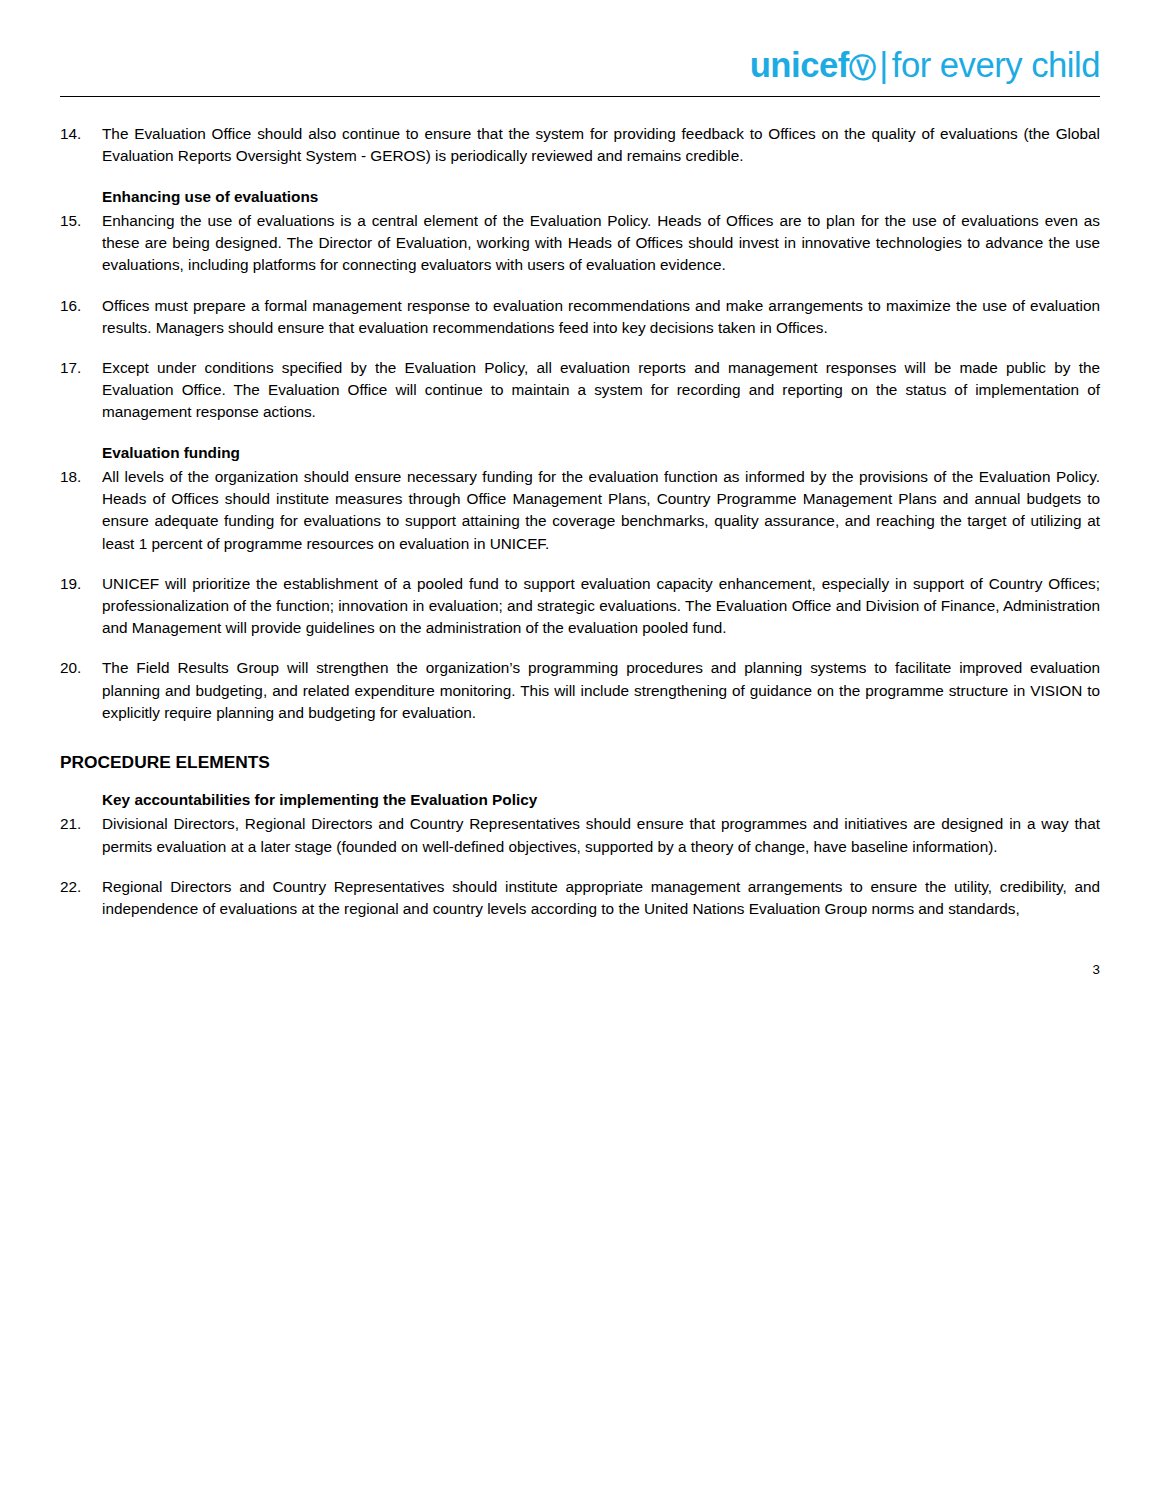unicefⓋ|for every child
14. The Evaluation Office should also continue to ensure that the system for providing feedback to Offices on the quality of evaluations (the Global Evaluation Reports Oversight System - GEROS) is periodically reviewed and remains credible.
Enhancing use of evaluations
15. Enhancing the use of evaluations is a central element of the Evaluation Policy. Heads of Offices are to plan for the use of evaluations even as these are being designed. The Director of Evaluation, working with Heads of Offices should invest in innovative technologies to advance the use evaluations, including platforms for connecting evaluators with users of evaluation evidence.
16. Offices must prepare a formal management response to evaluation recommendations and make arrangements to maximize the use of evaluation results. Managers should ensure that evaluation recommendations feed into key decisions taken in Offices.
17. Except under conditions specified by the Evaluation Policy, all evaluation reports and management responses will be made public by the Evaluation Office. The Evaluation Office will continue to maintain a system for recording and reporting on the status of implementation of management response actions.
Evaluation funding
18. All levels of the organization should ensure necessary funding for the evaluation function as informed by the provisions of the Evaluation Policy. Heads of Offices should institute measures through Office Management Plans, Country Programme Management Plans and annual budgets to ensure adequate funding for evaluations to support attaining the coverage benchmarks, quality assurance, and reaching the target of utilizing at least 1 percent of programme resources on evaluation in UNICEF.
19. UNICEF will prioritize the establishment of a pooled fund to support evaluation capacity enhancement, especially in support of Country Offices; professionalization of the function; innovation in evaluation; and strategic evaluations. The Evaluation Office and Division of Finance, Administration and Management will provide guidelines on the administration of the evaluation pooled fund.
20. The Field Results Group will strengthen the organization’s programming procedures and planning systems to facilitate improved evaluation planning and budgeting, and related expenditure monitoring. This will include strengthening of guidance on the programme structure in VISION to explicitly require planning and budgeting for evaluation.
PROCEDURE ELEMENTS
Key accountabilities for implementing the Evaluation Policy
21. Divisional Directors, Regional Directors and Country Representatives should ensure that programmes and initiatives are designed in a way that permits evaluation at a later stage (founded on well-defined objectives, supported by a theory of change, have baseline information).
22. Regional Directors and Country Representatives should institute appropriate management arrangements to ensure the utility, credibility, and independence of evaluations at the regional and country levels according to the United Nations Evaluation Group norms and standards,
3